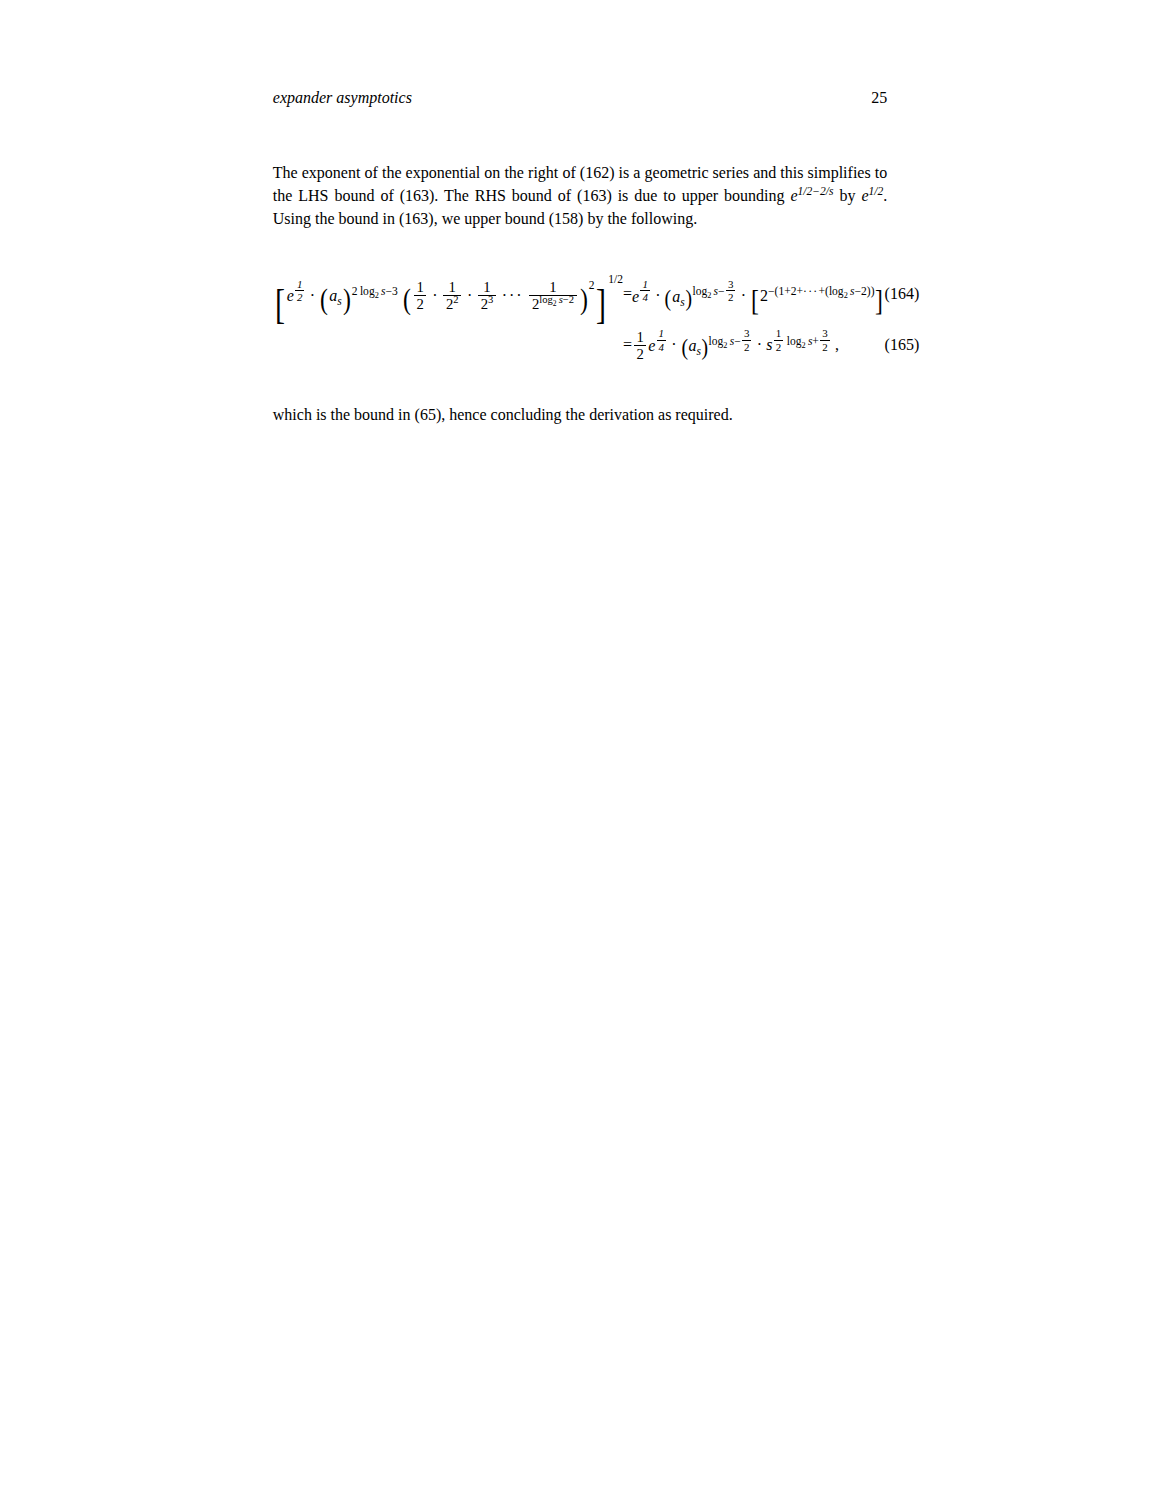expander asymptotics 25
The exponent of the exponential on the right of (162) is a geometric series and this simplifies to the LHS bound of (163). The RHS bound of (163) is due to upper bounding e1/2−2/s by e1/2. Using the bound in (163), we upper bound (158) by the following.
| [ e 1 2 · ( a s ) 2 log 2 s −3 ( 1 2 · 1 2 2 · 1 2 3 ··· 1 2 log 2 s −2 ) 2 ] 1/2 | = | e 1 4 · ( a s ) log 2 s − 3 2 · [ 2 −(1+2+ ··· +(log 2 s −2)) ] | (164) |
| | = | 1 2 e 1 4 · ( a s ) log 2 s − 3 2 · s 1 2 log 2 s + 3 2 , | (165) |
which is the bound in (65), hence concluding the derivation as required.